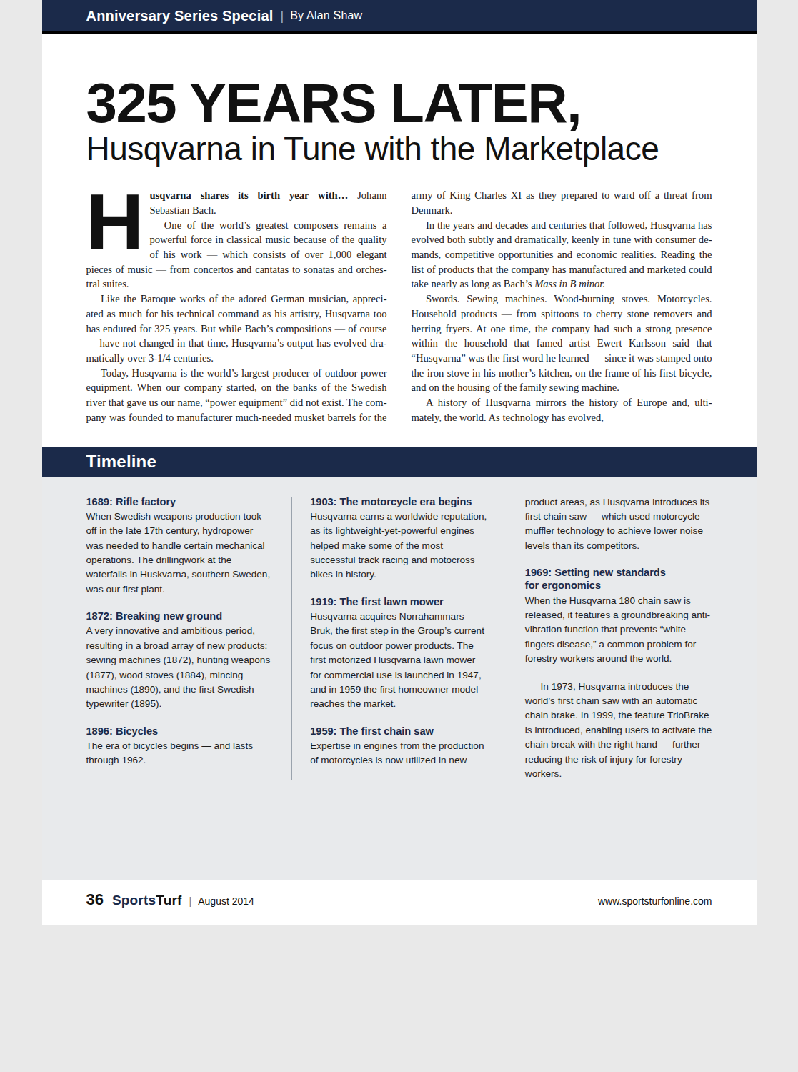Anniversary Series Special | By Alan Shaw
325 Years Later, Husqvarna in Tune with the Marketplace
Husqvarna shares its birth year with… Johann Sebastian Bach.
One of the world’s greatest composers remains a powerful force in classical music because of the quality of his work — which consists of over 1,000 elegant pieces of music — from concertos and cantatas to sonatas and orchestral suites.
Like the Baroque works of the adored German musician, appreciated as much for his technical command as his artistry, Husqvarna too has endured for 325 years. But while Bach’s compositions — of course — have not changed in that time, Husqvarna’s output has evolved dramatically over 3-1/4 centuries.
Today, Husqvarna is the world’s largest producer of outdoor power equipment. When our company started, on the banks of the Swedish river that gave us our name, “power equipment” did not exist. The company was founded to manufacturer much-needed musket barrels for the army of King Charles XI as they prepared to ward off a threat from Denmark.
In the years and decades and centuries that followed, Husqvarna has evolved both subtly and dramatically, keenly in tune with consumer demands, competitive opportunities and economic realities. Reading the list of products that the company has manufactured and marketed could take nearly as long as Bach’s Mass in B minor.
Swords. Sewing machines. Wood-burning stoves. Motorcycles. Household products — from spittoons to cherry stone removers and herring fryers. At one time, the company had such a strong presence within the household that famed artist Ewert Karlsson said that “Husqvarna” was the first word he learned — since it was stamped onto the iron stove in his mother’s kitchen, on the frame of his first bicycle, and on the housing of the family sewing machine.
A history of Husqvarna mirrors the history of Europe and, ultimately, the world. As technology has evolved,
Timeline
1689: Rifle factory
When Swedish weapons production took off in the late 17th century, hydropower was needed to handle certain mechanical operations. The drillingwork at the waterfalls in Huskvarna, southern Sweden, was our first plant.
1872: Breaking new ground
A very innovative and ambitious period, resulting in a broad array of new products: sewing machines (1872), hunting weapons (1877), wood stoves (1884), mincing machines (1890), and the first Swedish typewriter (1895).
1896: Bicycles
The era of bicycles begins — and lasts through 1962.
1903: The motorcycle era begins
Husqvarna earns a worldwide reputation, as its lightweight-yet-powerful engines helped make some of the most successful track racing and motocross bikes in history.
1919: The first lawn mower
Husqvarna acquires Norrahammars Bruk, the first step in the Group’s current focus on outdoor power products. The first motorized Husqvarna lawn mower for commercial use is launched in 1947, and in 1959 the first homeowner model reaches the market.
1959: The first chain saw
Expertise in engines from the production of motorcycles is now utilized in new
product areas, as Husqvarna introduces its first chain saw — which used motorcycle muffler technology to achieve lower noise levels than its competitors.
1969: Setting new standards
for ergonomics
When the Husqvarna 180 chain saw is released, it features a groundbreaking anti-vibration function that prevents “white fingers disease,” a common problem for forestry workers around the world.
In 1973, Husqvarna introduces the world’s first chain saw with an automatic chain brake. In 1999, the feature TrioBrake is introduced, enabling users to activate the chain break with the right hand — further reducing the risk of injury for forestry workers.
36 SportsTurf | August 2014
www.sportsturfonline.com